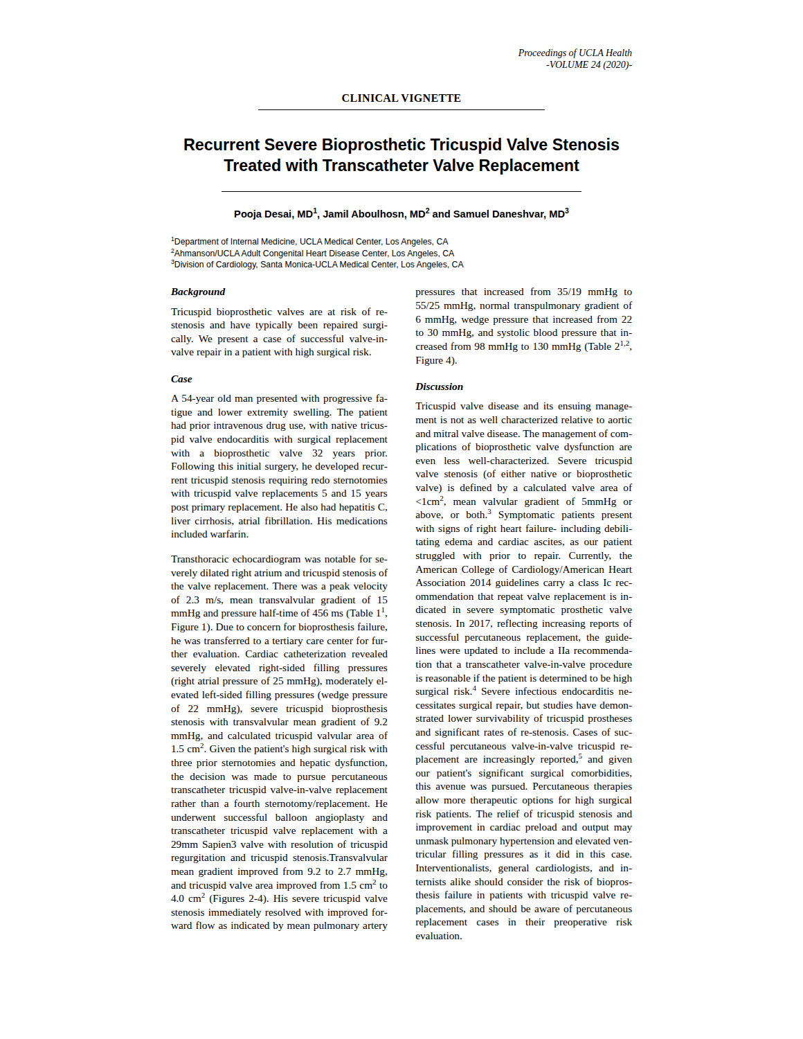Proceedings of UCLA Health
-VOLUME 24 (2020)-
CLINICAL VIGNETTE
Recurrent Severe Bioprosthetic Tricuspid Valve Stenosis Treated with Transcatheter Valve Replacement
Pooja Desai, MD1, Jamil Aboulhosn, MD2 and Samuel Daneshvar, MD3
1Department of Internal Medicine, UCLA Medical Center, Los Angeles, CA
2Ahmanson/UCLA Adult Congenital Heart Disease Center, Los Angeles, CA
3Division of Cardiology, Santa Monica-UCLA Medical Center, Los Angeles, CA
Background
Tricuspid bioprosthetic valves are at risk of re-stenosis and have typically been repaired surgically. We present a case of successful valve-in-valve repair in a patient with high surgical risk.
Case
A 54-year old man presented with progressive fatigue and lower extremity swelling. The patient had prior intravenous drug use, with native tricuspid valve endocarditis with surgical replacement with a bioprosthetic valve 32 years prior. Following this initial surgery, he developed recurrent tricuspid stenosis requiring redo sternotomies with tricuspid valve replacements 5 and 15 years post primary replacement. He also had hepatitis C, liver cirrhosis, atrial fibrillation. His medications included warfarin.
Transthoracic echocardiogram was notable for severely dilated right atrium and tricuspid stenosis of the valve replacement. There was a peak velocity of 2.3 m/s, mean transvalvular gradient of 15 mmHg and pressure half-time of 456 ms (Table 11, Figure 1). Due to concern for bioprosthesis failure, he was transferred to a tertiary care center for further evaluation. Cardiac catheterization revealed severely elevated right-sided filling pressures (right atrial pressure of 25 mmHg), moderately elevated left-sided filling pressures (wedge pressure of 22 mmHg), severe tricuspid bioprosthesis stenosis with transvalvular mean gradient of 9.2 mmHg, and calculated tricuspid valvular area of 1.5 cm2. Given the patient's high surgical risk with three prior sternotomies and hepatic dysfunction, the decision was made to pursue percutaneous transcatheter tricuspid valve-in-valve replacement rather than a fourth sternotomy/replacement. He underwent successful balloon angioplasty and transcatheter tricuspid valve replacement with a 29mm Sapien3 valve with resolution of tricuspid regurgitation and tricuspid stenosis.Transvalvular mean gradient improved from 9.2 to 2.7 mmHg, and tricuspid valve area improved from 1.5 cm2 to 4.0 cm2 (Figures 2-4). His severe tricuspid valve stenosis immediately resolved with improved forward flow as indicated by mean pulmonary artery pressures that increased from 35/19 mmHg to 55/25 mmHg, normal transpulmonary gradient of 6 mmHg, wedge pressure that increased from 22 to 30 mmHg, and systolic blood pressure that increased from 98 mmHg to 130 mmHg (Table 21,2, Figure 4).
Discussion
Tricuspid valve disease and its ensuing management is not as well characterized relative to aortic and mitral valve disease. The management of complications of bioprosthetic valve dysfunction are even less well-characterized. Severe tricuspid valve stenosis (of either native or bioprosthetic valve) is defined by a calculated valve area of <1cm2, mean valvular gradient of 5mmHg or above, or both.3 Symptomatic patients present with signs of right heart failure- including debilitating edema and cardiac ascites, as our patient struggled with prior to repair. Currently, the American College of Cardiology/American Heart Association 2014 guidelines carry a class Ic recommendation that repeat valve replacement is indicated in severe symptomatic prosthetic valve stenosis. In 2017, reflecting increasing reports of successful percutaneous replacement, the guidelines were updated to include a IIa recommendation that a transcatheter valve-in-valve procedure is reasonable if the patient is determined to be high surgical risk.4 Severe infectious endocarditis necessitates surgical repair, but studies have demonstrated lower survivability of tricuspid prostheses and significant rates of re-stenosis. Cases of successful percutaneous valve-in-valve tricuspid replacement are increasingly reported,5 and given our patient's significant surgical comorbidities, this avenue was pursued. Percutaneous therapies allow more therapeutic options for high surgical risk patients. The relief of tricuspid stenosis and improvement in cardiac preload and output may unmask pulmonary hypertension and elevated ventricular filling pressures as it did in this case. Interventionalists, general cardiologists, and internists alike should consider the risk of bioprosthesis failure in patients with tricuspid valve replacements, and should be aware of percutaneous replacement cases in their preoperative risk evaluation.